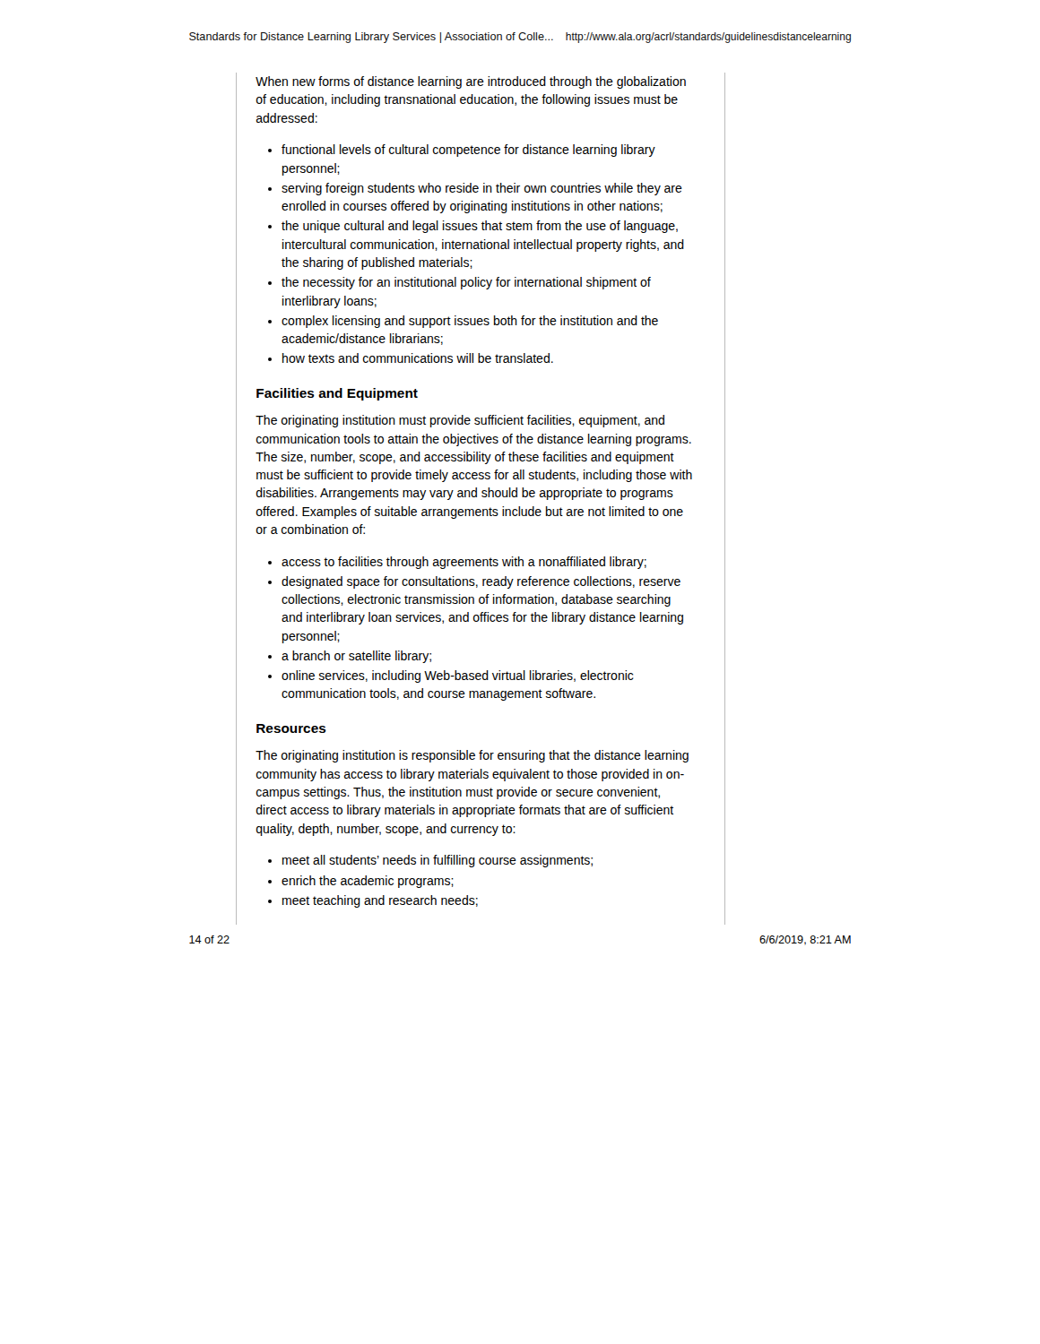Standards for Distance Learning Library Services | Association of Colle...
http://www.ala.org/acrl/standards/guidelinesdistancelearning
When new forms of distance learning are introduced through the globalization of education, including transnational education, the following issues must be addressed:
functional levels of cultural competence for distance learning library personnel;
serving foreign students who reside in their own countries while they are enrolled in courses offered by originating institutions in other nations;
the unique cultural and legal issues that stem from the use of language, intercultural communication, international intellectual property rights, and the sharing of published materials;
the necessity for an institutional policy for international shipment of interlibrary loans;
complex licensing and support issues both for the institution and the academic/distance librarians;
how texts and communications will be translated.
Facilities and Equipment
The originating institution must provide sufficient facilities, equipment, and communication tools to attain the objectives of the distance learning programs. The size, number, scope, and accessibility of these facilities and equipment must be sufficient to provide timely access for all students, including those with disabilities. Arrangements may vary and should be appropriate to programs offered. Examples of suitable arrangements include but are not limited to one or a combination of:
access to facilities through agreements with a nonaffiliated library;
designated space for consultations, ready reference collections, reserve collections, electronic transmission of information, database searching and interlibrary loan services, and offices for the library distance learning personnel;
a branch or satellite library;
online services, including Web-based virtual libraries, electronic communication tools, and course management software.
Resources
The originating institution is responsible for ensuring that the distance learning community has access to library materials equivalent to those provided in on-campus settings. Thus, the institution must provide or secure convenient, direct access to library materials in appropriate formats that are of sufficient quality, depth, number, scope, and currency to:
meet all students’ needs in fulfilling course assignments;
enrich the academic programs;
meet teaching and research needs;
14 of 22
6/6/2019, 8:21 AM